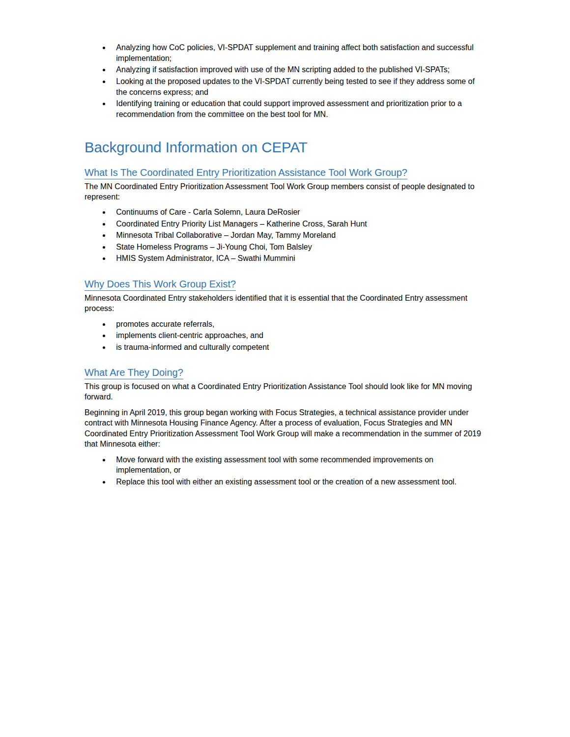Analyzing how CoC policies, VI-SPDAT supplement and training affect both satisfaction and successful implementation;
Analyzing if satisfaction improved with use of the MN scripting added to the published VI-SPATs;
Looking at the proposed updates to the VI-SPDAT currently being tested to see if they address some of the concerns express; and
Identifying training or education that could support improved assessment and prioritization prior to a recommendation from the committee on the best tool for MN.
Background Information on CEPAT
What Is The Coordinated Entry Prioritization Assistance Tool Work Group?
The MN Coordinated Entry Prioritization Assessment Tool Work Group members consist of people designated to represent:
Continuums of Care - Carla Solemn, Laura DeRosier
Coordinated Entry Priority List Managers – Katherine Cross, Sarah Hunt
Minnesota Tribal Collaborative – Jordan May, Tammy Moreland
State Homeless Programs – Ji-Young Choi, Tom Balsley
HMIS System Administrator, ICA – Swathi Mummini
Why Does This Work Group Exist?
Minnesota Coordinated Entry stakeholders identified that it is essential that the Coordinated Entry assessment process:
promotes accurate referrals,
implements client-centric approaches, and
is trauma-informed and culturally competent
What Are They Doing?
This group is focused on what a Coordinated Entry Prioritization Assistance Tool should look like for MN moving forward.
Beginning in April 2019, this group began working with Focus Strategies, a technical assistance provider under contract with Minnesota Housing Finance Agency. After a process of evaluation, Focus Strategies and MN Coordinated Entry Prioritization Assessment Tool Work Group will make a recommendation in the summer of 2019 that Minnesota either:
Move forward with the existing assessment tool with some recommended improvements on implementation, or
Replace this tool with either an existing assessment tool or the creation of a new assessment tool.